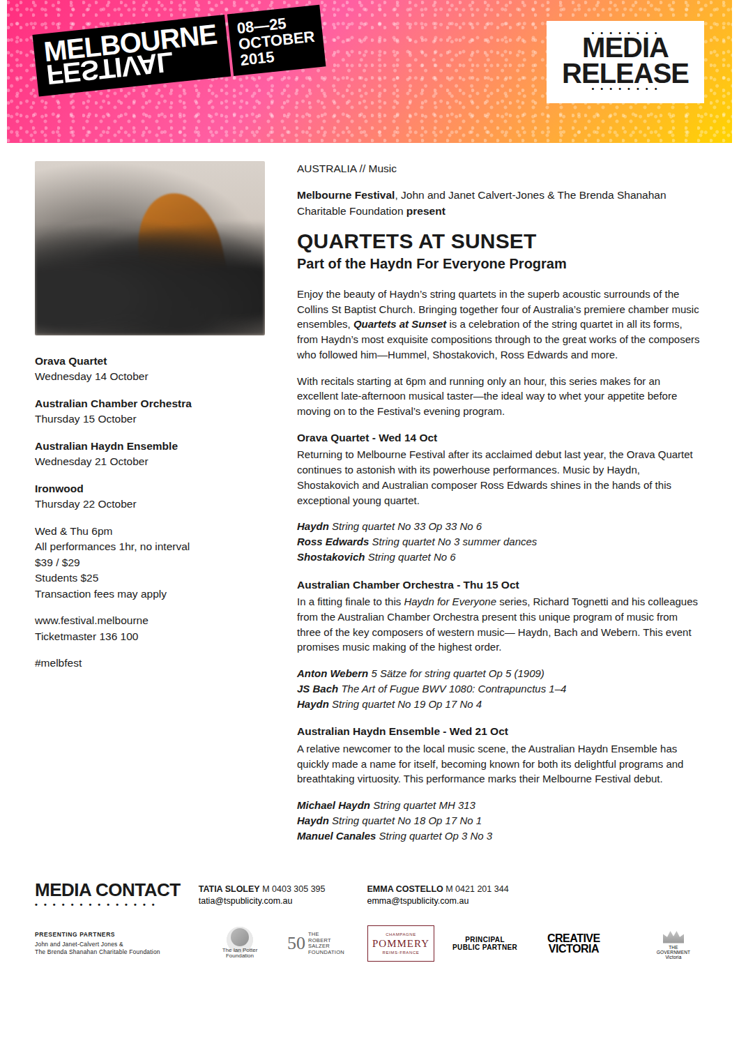MELBOURNE FESTIVAL
08—25
OCTOBER
2015
• • • • • • • •
MEDIA
RELEASE
• • • • • • • •
Orava Quartet
Wednesday 14 October
Australian Chamber Orchestra
Thursday 15 October
Australian Haydn Ensemble
Wednesday 21 October
Ironwood
Thursday 22 October
Wed & Thu 6pm
All performances 1hr, no interval
$39 / $29
Students $25
Transaction fees may apply
www.festival.melbourne
Ticketmaster 136 100
#melbfest
AUSTRALIA // Music
Melbourne Festival, John and Janet Calvert-Jones & The Brenda Shanahan Charitable Foundation present
QUARTETS AT SUNSET
Part of the Haydn For Everyone Program
Enjoy the beauty of Haydn’s string quartets in the superb acoustic surrounds of the Collins St Baptist Church. Bringing together four of Australia’s premiere chamber music ensembles, Quartets at Sunset is a celebration of the string quartet in all its forms, from Haydn’s most exquisite compositions through to the great works of the composers who followed him—Hummel, Shostakovich, Ross Edwards and more.
With recitals starting at 6pm and running only an hour, this series makes for an excellent late-afternoon musical taster—the ideal way to whet your appetite before moving on to the Festival’s evening program.
Orava Quartet - Wed 14 Oct
Returning to Melbourne Festival after its acclaimed debut last year, the Orava Quartet continues to astonish with its powerhouse performances. Music by Haydn, Shostakovich and Australian composer Ross Edwards shines in the hands of this exceptional young quartet.
Haydn String quartet No 33 Op 33 No 6
Ross Edwards String quartet No 3 summer dances
Shostakovich String quartet No 6
Australian Chamber Orchestra - Thu 15 Oct
In a fitting finale to this Haydn for Everyone series, Richard Tognetti and his colleagues from the Australian Chamber Orchestra present this unique program of music from three of the key composers of western music— Haydn, Bach and Webern. This event promises music making of the highest order.
Anton Webern 5 Sätze for string quartet Op 5 (1909)
JS Bach The Art of Fugue BWV 1080: Contrapunctus 1–4
Haydn String quartet No 19 Op 17 No 4
Australian Haydn Ensemble - Wed 21 Oct
A relative newcomer to the local music scene, the Australian Haydn Ensemble has quickly made a name for itself, becoming known for both its delightful programs and breathtaking virtuosity. This performance marks their Melbourne Festival debut.
Michael Haydn String quartet MH 313
Haydn String quartet No 18 Op 17 No 1
Manuel Canales String quartet Op 3 No 3
MEDIA CONTACT • • • • • • • • • • • • • •
TATIA SLOLEY M 0403 305 395
tatia@tspublicity.com.au
EMMA COSTELLO M 0421 201 344
emma@tspublicity.com.au
PRESENTING PARTNERS
John and Janet-Calvert Jones &
The Brenda Shanahan Charitable Foundation
The Ian Potter
Foundation
50
THE
ROBERT
SALZER
FOUNDATION
CHAMPAGNE
POMMERY
REIMS-FRANCE
PRINCIPAL
PUBLIC PARTNER
CREATIVE
VICTORIA
THE
GOVERNMENT
Victoria